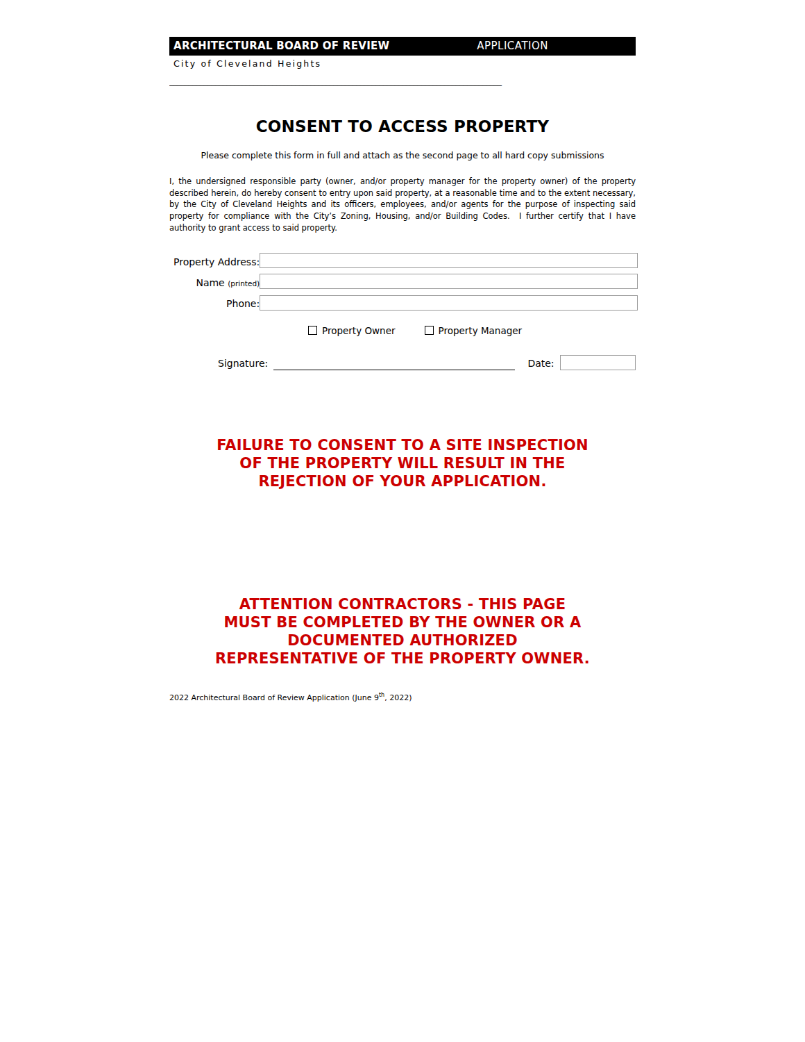ARCHITECTURAL BOARD OF REVIEW APPLICATION
City of Cleveland Heights
_______________________________________________________________________________________
CONSENT TO ACCESS PROPERTY
Please complete this form in full and attach as the second page to all hard copy submissions
I, the undersigned responsible party (owner, and/or property manager for the property owner) of the property described herein, do hereby consent to entry upon said property, at a reasonable time and to the extent necessary, by the City of Cleveland Heights and its officers, employees, and/or agents for the purpose of inspecting said property for compliance with the City’s Zoning, Housing, and/or Building Codes. I further certify that I have authority to grant access to said property.
| Property Address: | |
| Name (printed) | |
| Phone: | |
Property Owner Property Manager
Signature: Date:
FAILURE TO CONSENT TO A SITE INSPECTION
OF THE PROPERTY WILL RESULT IN THE
REJECTION OF YOUR APPLICATION.
ATTENTION CONTRACTORS - THIS PAGE
MUST BE COMPLETED BY THE OWNER OR A
DOCUMENTED AUTHORIZED
REPRESENTATIVE OF THE PROPERTY OWNER.
2022 Architectural Board of Review Application (June 9th, 2022)